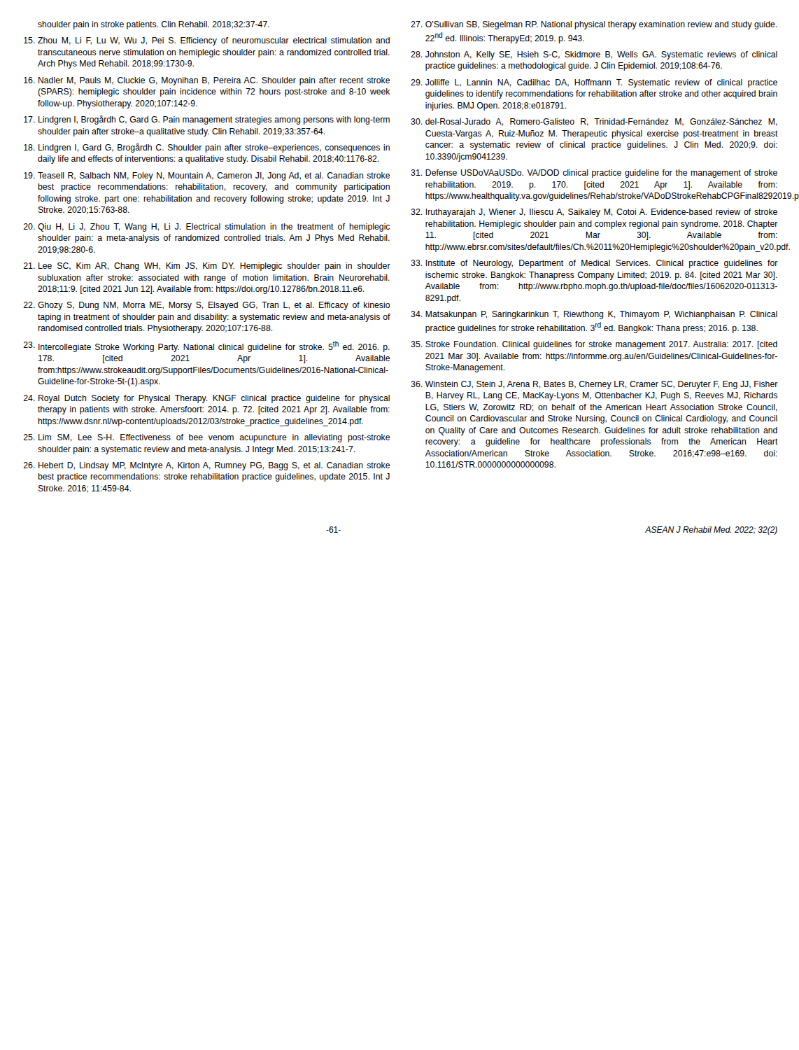shoulder pain in stroke patients. Clin Rehabil. 2018;32:37-47.
15. Zhou M, Li F, Lu W, Wu J, Pei S. Efficiency of neuromuscular electrical stimulation and transcutaneous nerve stimulation on hemiplegic shoulder pain: a randomized controlled trial. Arch Phys Med Rehabil. 2018;99:1730-9.
16. Nadler M, Pauls M, Cluckie G, Moynihan B, Pereira AC. Shoulder pain after recent stroke (SPARS): hemiplegic shoulder pain incidence within 72 hours post-stroke and 8-10 week follow-up. Physiotherapy. 2020;107:142-9.
17. Lindgren I, Brogårdh C, Gard G. Pain management strategies among persons with long-term shoulder pain after stroke–a qualitative study. Clin Rehabil. 2019;33:357-64.
18. Lindgren I, Gard G, Brogårdh C. Shoulder pain after stroke–experiences, consequences in daily life and effects of interventions: a qualitative study. Disabil Rehabil. 2018;40:1176-82.
19. Teasell R, Salbach NM, Foley N, Mountain A, Cameron JI, Jong Ad, et al. Canadian stroke best practice recommendations: rehabilitation, recovery, and community participation following stroke. part one: rehabilitation and recovery following stroke; update 2019. Int J Stroke. 2020;15:763-88.
20. Qiu H, Li J, Zhou T, Wang H, Li J. Electrical stimulation in the treatment of hemiplegic shoulder pain: a meta-analysis of randomized controlled trials. Am J Phys Med Rehabil. 2019;98:280-6.
21. Lee SC, Kim AR, Chang WH, Kim JS, Kim DY. Hemiplegic shoulder pain in shoulder subluxation after stroke: associated with range of motion limitation. Brain Neurorehabil. 2018;11:9. [cited 2021 Jun 12]. Available from: https://doi.org/10.12786/bn.2018.11.e6.
22. Ghozy S, Dung NM, Morra ME, Morsy S, Elsayed GG, Tran L, et al. Efficacy of kinesio taping in treatment of shoulder pain and disability: a systematic review and meta-analysis of randomised controlled trials. Physiotherapy. 2020;107:176-88.
23. Intercollegiate Stroke Working Party. National clinical guideline for stroke. 5th ed. 2016. p. 178. [cited 2021 Apr 1]. Available from:https://www.strokeaudit.org/SupportFiles/Documents/Guidelines/2016-National-Clinical-Guideline-for-Stroke-5t-(1).aspx.
24. Royal Dutch Society for Physical Therapy. KNGF clinical practice guideline for physical therapy in patients with stroke. Amersfoort: 2014. p. 72. [cited 2021 Apr 2]. Available from: https://www.dsnr.nl/wp-content/uploads/2012/03/stroke_practice_guidelines_2014.pdf.
25. Lim SM, Lee S-H. Effectiveness of bee venom acupuncture in alleviating post-stroke shoulder pain: a systematic review and meta-analysis. J Integr Med. 2015;13:241-7.
26. Hebert D, Lindsay MP, McIntyre A, Kirton A, Rumney PG, Bagg S, et al. Canadian stroke best practice recommendations: stroke rehabilitation practice guidelines, update 2015. Int J Stroke. 2016; 11:459-84.
27. O'Sullivan SB, Siegelman RP. National physical therapy examination review and study guide. 22nd ed. Illinois: TherapyEd; 2019. p. 943.
28. Johnston A, Kelly SE, Hsieh S-C, Skidmore B, Wells GA. Systematic reviews of clinical practice guidelines: a methodological guide. J Clin Epidemiol. 2019;108:64-76.
29. Jolliffe L, Lannin NA, Cadilhac DA, Hoffmann T. Systematic review of clinical practice guidelines to identify recommendations for rehabilitation after stroke and other acquired brain injuries. BMJ Open. 2018;8:e018791.
30. del-Rosal-Jurado A, Romero-Galisteo R, Trinidad-Fernández M, González-Sánchez M, Cuesta-Vargas A, Ruiz-Muñoz M. Therapeutic physical exercise post-treatment in breast cancer: a systematic review of clinical practice guidelines. J Clin Med. 2020;9. doi: 10.3390/jcm9041239.
31. Defense USDoVAaUSDo. VA/DOD clinical practice guideline for the management of stroke rehabilitation. 2019. p. 170. [cited 2021 Apr 1]. Available from: https://www.healthquality.va.gov/guidelines/Rehab/stroke/VADoDStrokeRehabCPGFinal8292019.pdf.
32. Iruthayarajah J, Wiener J, Iliescu A, Saikaley M, Cotoi A. Evidence-based review of stroke rehabilitation. Hemiplegic shoulder pain and complex regional pain syndrome. 2018. Chapter 11. [cited 2021 Mar 30]. Available from: http://www.ebrsr.com/sites/default/files/Ch.%2011%20Hemiplegic%20shoulder%20pain_v20.pdf.
33. Institute of Neurology, Department of Medical Services. Clinical practice guidelines for ischemic stroke. Bangkok: Thanapress Company Limited; 2019. p. 84. [cited 2021 Mar 30]. Available from: http://www.rbpho.moph.go.th/upload-file/doc/files/16062020-011313-8291.pdf.
34. Matsakunpan P, Saringkarinkun T, Riewthong K, Thimayom P, Wichianphaisan P. Clinical practice guidelines for stroke rehabilitation. 3rd ed. Bangkok: Thana press; 2016. p. 138.
35. Stroke Foundation. Clinical guidelines for stroke management 2017. Australia: 2017. [cited 2021 Mar 30]. Available from: https://informme.org.au/en/Guidelines/Clinical-Guidelines-for-Stroke-Management.
36. Winstein CJ, Stein J, Arena R, Bates B, Cherney LR, Cramer SC, Deruyter F, Eng JJ, Fisher B, Harvey RL, Lang CE, MacKay-Lyons M, Ottenbacher KJ, Pugh S, Reeves MJ, Richards LG, Stiers W, Zorowitz RD; on behalf of the American Heart Association Stroke Council, Council on Cardiovascular and Stroke Nursing, Council on Clinical Cardiology, and Council on Quality of Care and Outcomes Research. Guidelines for adult stroke rehabilitation and recovery: a guideline for healthcare professionals from the American Heart Association/American Stroke Association. Stroke. 2016;47:e98–e169. doi: 10.1161/STR.0000000000000098.
-61- ASEAN J Rehabil Med. 2022; 32(2)